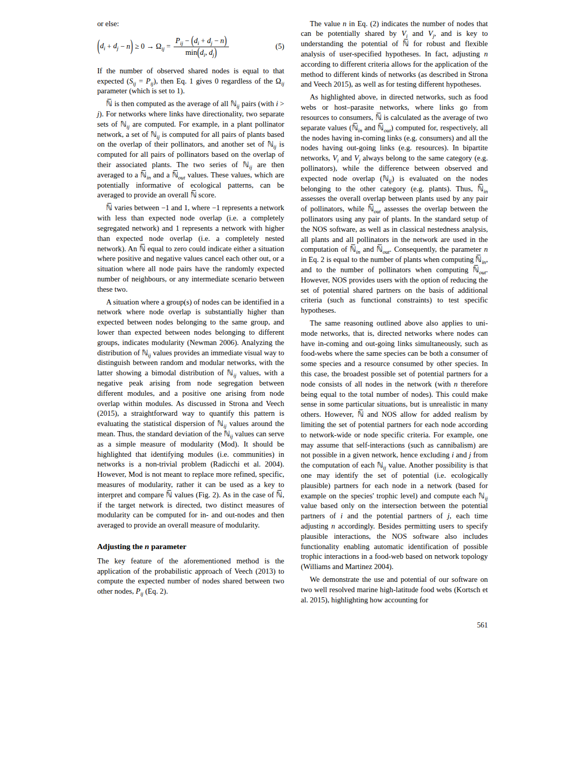or else:
(di + dj − n) ≥ 0 → Ωij = Pij − (di + dj − n) min(di, dj)
(5)
If the number of observed shared nodes is equal to that expected (Sij = Pij), then Eq. 1 gives 0 regardless of the Ωij parameter (which is set to 1).
ℕ̅ is then computed as the average of all ℕij pairs (with i > j). For networks where links have directionality, two separate sets of ℕij are computed. For example, in a plant pollinator network, a set of ℕij is computed for all pairs of plants based on the overlap of their pollinators, and another set of ℕij is computed for all pairs of pollinators based on the overlap of their associated plants. The two series of ℕij are then averaged to a ℕ̅in and a ℕ̅out values. These values, which are potentially informative of ecological patterns, can be averaged to provide an overall ℕ̅ score.
ℕ̅ varies between −1 and 1, where −1 represents a network with less than expected node overlap (i.e. a completely segregated network) and 1 represents a network with higher than expected node overlap (i.e. a completely nested network). An ℕ̅ equal to zero could indicate either a situation where positive and negative values cancel each other out, or a situation where all node pairs have the randomly expected number of neighbours, or any intermediate scenario between these two.
A situation where a group(s) of nodes can be identified in a network where node overlap is substantially higher than expected between nodes belonging to the same group, and lower than expected between nodes belonging to different groups, indicates modularity (Newman 2006). Analyzing the distribution of ℕij values provides an immediate visual way to distinguish between random and modular networks, with the latter showing a bimodal distribution of ℕij values, with a negative peak arising from node segregation between different modules, and a positive one arising from node overlap within modules. As discussed in Strona and Veech (2015), a straightforward way to quantify this pattern is evaluating the statistical dispersion of ℕij values around the mean. Thus, the standard deviation of the ℕij values can serve as a simple measure of modularity (Mod). It should be highlighted that identifying modules (i.e. communities) in networks is a non-trivial problem (Radicchi et al. 2004). However, Mod is not meant to replace more refined, specific, measures of modularity, rather it can be used as a key to interpret and compare ℕ̅ values (Fig. 2). As in the case of ℕ̅, if the target network is directed, two distinct measures of modularity can be computed for in- and out-nodes and then averaged to provide an overall measure of modularity.
Adjusting the n parameter
The key feature of the aforementioned method is the application of the probabilistic approach of Veech (2013) to compute the expected number of nodes shared between two other nodes, Pij (Eq. 2).
The value n in Eq. (2) indicates the number of nodes that can be potentially shared by Vi and Vj, and is key to understanding the potential of ℕ̅ for robust and flexible analysis of user-specified hypotheses. In fact, adjusting n according to different criteria allows for the application of the method to different kinds of networks (as described in Strona and Veech 2015), as well as for testing different hypotheses.
As highlighted above, in directed networks, such as food webs or host–parasite networks, where links go from resources to consumers, ℕ̅ is calculated as the average of two separate values (ℕ̅in and ℕ̅out) computed for, respectively, all the nodes having in-coming links (e.g. consumers) and all the nodes having out-going links (e.g. resources). In bipartite networks, Vi and Vj always belong to the same category (e.g. pollinators), while the difference between observed and expected node overlap (ℕij) is evaluated on the nodes belonging to the other category (e.g. plants). Thus, ℕ̅in assesses the overall overlap between plants used by any pair of pollinators, while ℕ̅out assesses the overlap between the pollinators using any pair of plants. In the standard setup of the NOS software, as well as in classical nestedness analysis, all plants and all pollinators in the network are used in the computation of ℕ̅in and ℕ̅out. Consequently, the parameter n in Eq. 2 is equal to the number of plants when computing ℕ̅in, and to the number of pollinators when computing ℕ̅out. However, NOS provides users with the option of reducing the set of potential shared partners on the basis of additional criteria (such as functional constraints) to test specific hypotheses.
The same reasoning outlined above also applies to uni-mode networks, that is, directed networks where nodes can have in-coming and out-going links simultaneously, such as food-webs where the same species can be both a consumer of some species and a resource consumed by other species. In this case, the broadest possible set of potential partners for a node consists of all nodes in the network (with n therefore being equal to the total number of nodes). This could make sense in some particular situations, but is unrealistic in many others. However, ℕ̅ and NOS allow for added realism by limiting the set of potential partners for each node according to network-wide or node specific criteria. For example, one may assume that self-interactions (such as cannibalism) are not possible in a given network, hence excluding i and j from the computation of each ℕij value. Another possibility is that one may identify the set of potential (i.e. ecologically plausible) partners for each node in a network (based for example on the species' trophic level) and compute each ℕij value based only on the intersection between the potential partners of i and the potential partners of j, each time adjusting n accordingly. Besides permitting users to specify plausible interactions, the NOS software also includes functionality enabling automatic identification of possible trophic interactions in a food-web based on network topology (Williams and Martinez 2004).
We demonstrate the use and potential of our software on two well resolved marine high-latitude food webs (Kortsch et al. 2015), highlighting how accounting for
561